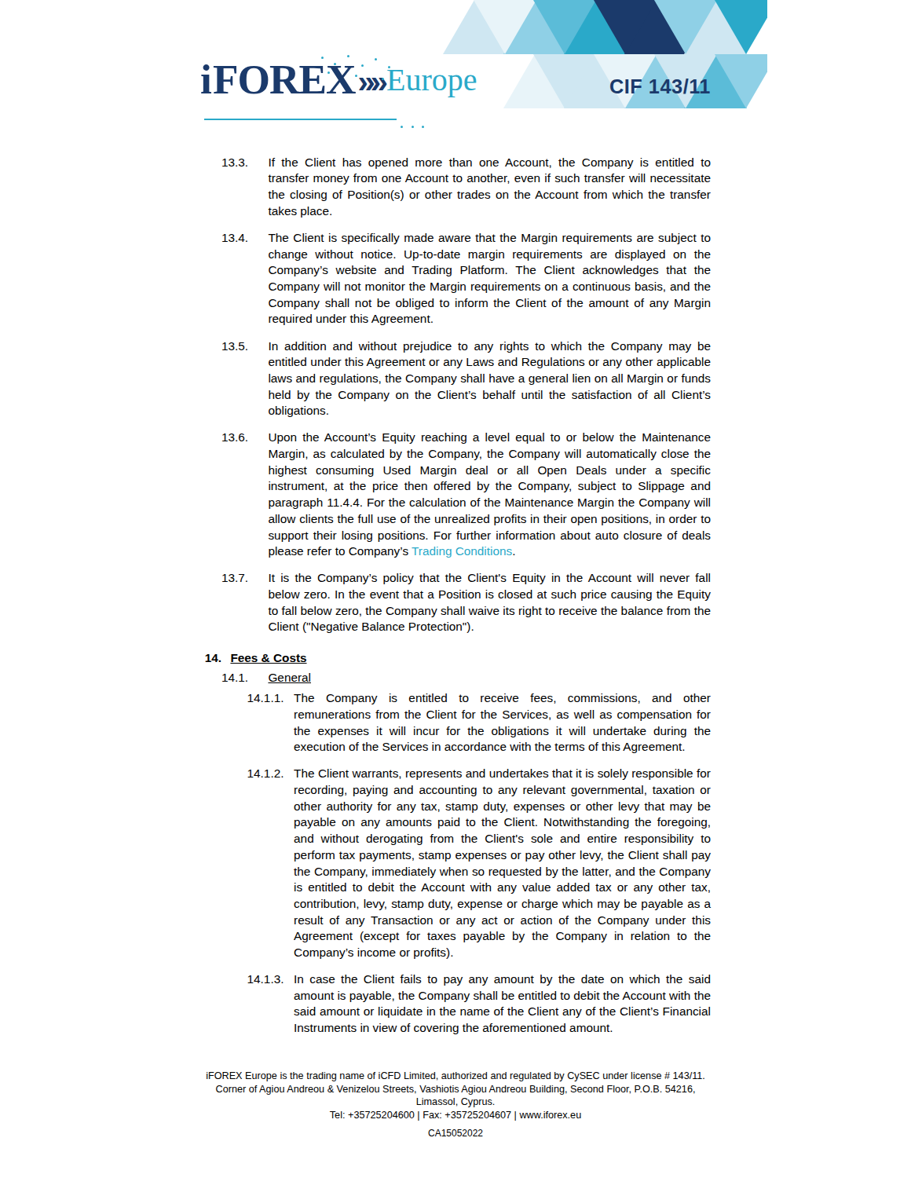iFOREX»»Europe
CIF 143/11
13.3.
If the Client has opened more than one Account, the Company is entitled to transfer money from one Account to another, even if such transfer will necessitate the closing of Position(s) or other trades on the Account from which the transfer takes place.
13.4.
The Client is specifically made aware that the Margin requirements are subject to change without notice. Up-to-date margin requirements are displayed on the Company’s website and Trading Platform. The Client acknowledges that the Company will not monitor the Margin requirements on a continuous basis, and the Company shall not be obliged to inform the Client of the amount of any Margin required under this Agreement.
13.5.
In addition and without prejudice to any rights to which the Company may be entitled under this Agreement or any Laws and Regulations or any other applicable laws and regulations, the Company shall have a general lien on all Margin or funds held by the Company on the Client’s behalf until the satisfaction of all Client’s obligations.
13.6.
Upon the Account’s Equity reaching a level equal to or below the Maintenance Margin, as calculated by the Company, the Company will automatically close the highest consuming Used Margin deal or all Open Deals under a specific instrument, at the price then offered by the Company, subject to Slippage and paragraph 11.4.4. For the calculation of the Maintenance Margin the Company will allow clients the full use of the unrealized profits in their open positions, in order to support their losing positions. For further information about auto closure of deals please refer to Company’s Trading Conditions.
13.7.
It is the Company’s policy that the Client's Equity in the Account will never fall below zero. In the event that a Position is closed at such price causing the Equity to fall below zero, the Company shall waive its right to receive the balance from the Client ("Negative Balance Protection").
14.
Fees & Costs
14.1.
General
14.1.1.
The Company is entitled to receive fees, commissions, and other remunerations from the Client for the Services, as well as compensation for the expenses it will incur for the obligations it will undertake during the execution of the Services in accordance with the terms of this Agreement.
14.1.2.
The Client warrants, represents and undertakes that it is solely responsible for recording, paying and accounting to any relevant governmental, taxation or other authority for any tax, stamp duty, expenses or other levy that may be payable on any amounts paid to the Client. Notwithstanding the foregoing, and without derogating from the Client's sole and entire responsibility to perform tax payments, stamp expenses or pay other levy, the Client shall pay the Company, immediately when so requested by the latter, and the Company is entitled to debit the Account with any value added tax or any other tax, contribution, levy, stamp duty, expense or charge which may be payable as a result of any Transaction or any act or action of the Company under this Agreement (except for taxes payable by the Company in relation to the Company’s income or profits).
14.1.3.
In case the Client fails to pay any amount by the date on which the said amount is payable, the Company shall be entitled to debit the Account with the said amount or liquidate in the name of the Client any of the Client’s Financial Instruments in view of covering the aforementioned amount.
iFOREX Europe is the trading name of iCFD Limited, authorized and regulated by CySEC under license # 143/11.
Corner of Agiou Andreou & Venizelou Streets, Vashiotis Agiou Andreou Building, Second Floor, P.O.B. 54216, Limassol, Cyprus.
Tel: +35725204600 | Fax: +35725204607 | www.iforex.eu
CA15052022